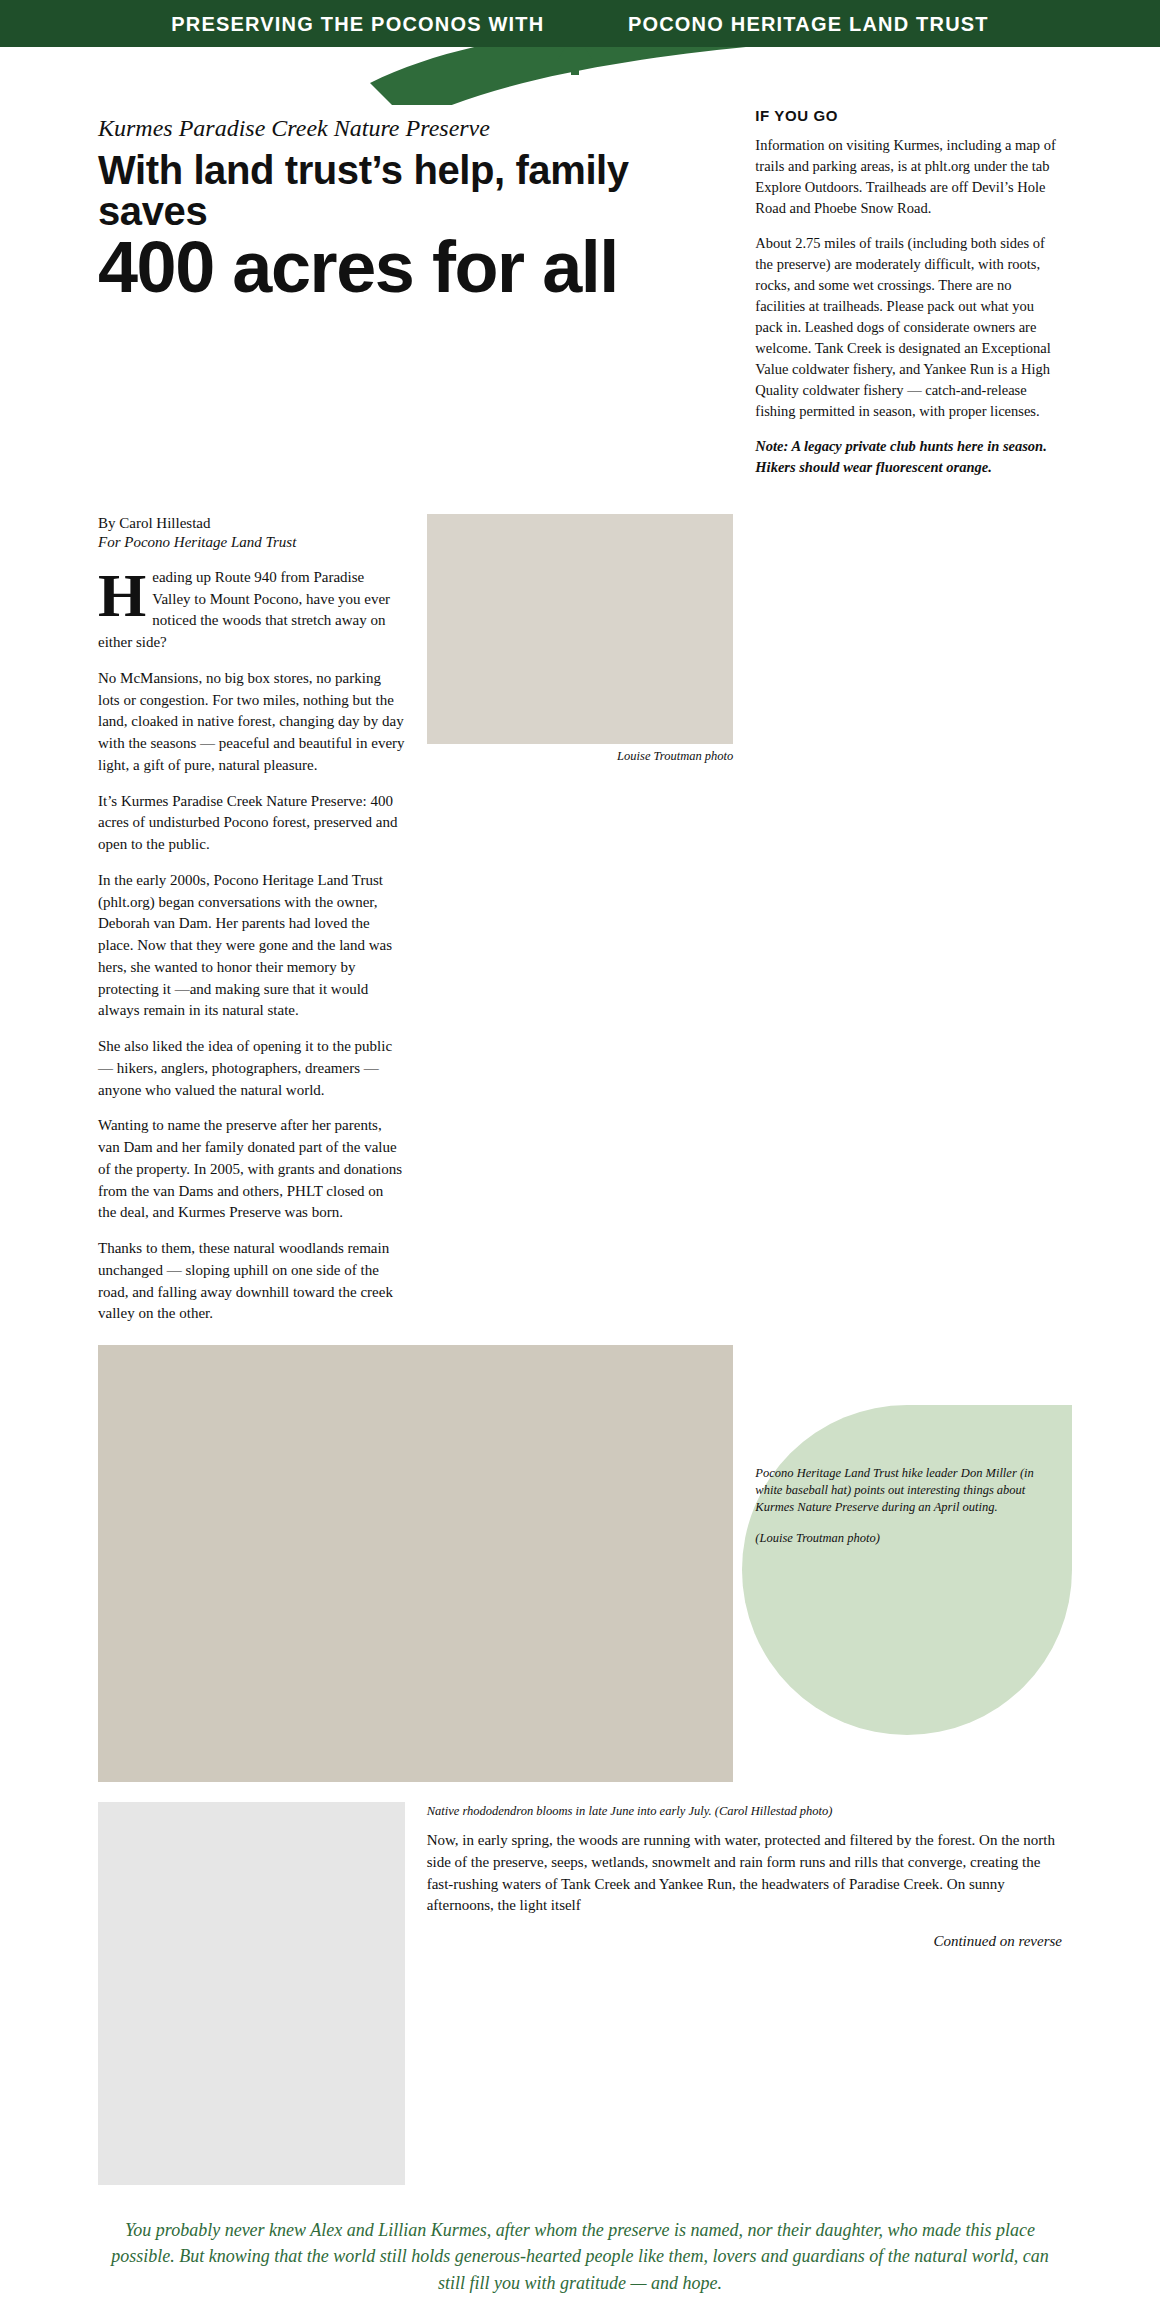Preserving the Poconos with Pocono Heritage Land Trust
Kurmes Paradise Creek Nature Preserve
With land trust’s help, family saves 400 acres for all
If you go
Information on visiting Kurmes, including a map of trails and parking areas, is at phlt.org under the tab Explore Outdoors. Trailheads are off Devil’s Hole Road and Phoebe Snow Road.
About 2.75 miles of trails (including both sides of the preserve) are moderately difficult, with roots, rocks, and some wet crossings. There are no facilities at trailheads. Please pack out what you pack in. Leashed dogs of considerate owners are welcome. Tank Creek is designated an Exceptional Value coldwater fishery, and Yankee Run is a High Quality coldwater fishery — catch-and-release fishing permitted in season, with proper licenses.
Note: A legacy private club hunts here in season. Hikers should wear fluorescent orange.
By Carol Hillestad
For Pocono Heritage Land Trust
Heading up Route 940 from Paradise Valley to Mount Pocono, have you ever noticed the woods that stretch away on either side?
No McMansions, no big box stores, no parking lots or congestion. For two miles, nothing but the land, cloaked in native forest, changing day by day with the seasons — peaceful and beautiful in every light, a gift of pure, natural pleasure.
It’s Kurmes Paradise Creek Nature Preserve: 400 acres of undisturbed Pocono forest, preserved and open to the public.
In the early 2000s, Pocono Heritage Land Trust (phlt.org) began conversations with the owner, Deborah van Dam. Her parents had loved the place. Now that they were gone and the land was hers, she wanted to honor their memory by protecting it —and making sure that it would always remain in its natural state.
She also liked the idea of opening it to the public — hikers, anglers, photographers, dreamers — anyone who valued the natural world.
Wanting to name the preserve after her parents, van Dam and her family donated part of the value of the property. In 2005, with grants and donations from the van Dams and others, PHLT closed on the deal, and Kurmes Preserve was born.
Thanks to them, these natural woodlands remain unchanged — sloping uphill on one side of the road, and falling away downhill toward the creek valley on the other.
Louise Troutman photo
Pocono Heritage Land Trust hike leader Don Miller (in white baseball hat) points out interesting things about Kurmes Nature Preserve during an April outing.
(Louise Troutman photo)
Native rhododendron blooms in late June into early July. (Carol Hillestad photo)
Now, in early spring, the woods are running with water, protected and filtered by the forest. On the north side of the preserve, seeps, wetlands, snowmelt and rain form runs and rills that converge, creating the fast-rushing waters of Tank Creek and Yankee Run, the headwaters of Paradise Creek. On sunny afternoons, the light itself
Continued on reverse
You probably never knew Alex and Lillian Kurmes, after whom the preserve is named, nor their daughter, who made this place possible. But knowing that the world still holds generous-hearted people like them, lovers and guardians of the natural world, can still fill you with gratitude — and hope.